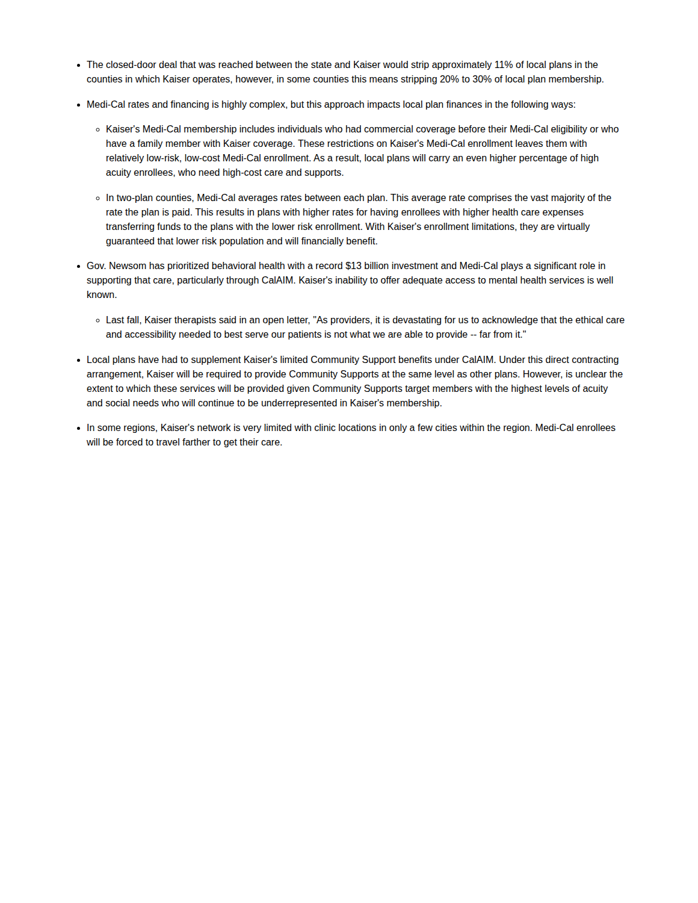The closed-door deal that was reached between the state and Kaiser would strip approximately 11% of local plans in the counties in which Kaiser operates, however, in some counties this means stripping 20% to 30% of local plan membership.
Medi-Cal rates and financing is highly complex, but this approach impacts local plan finances in the following ways:
Kaiser's Medi-Cal membership includes individuals who had commercial coverage before their Medi-Cal eligibility or who have a family member with Kaiser coverage. These restrictions on Kaiser's Medi-Cal enrollment leaves them with relatively low-risk, low-cost Medi-Cal enrollment. As a result, local plans will carry an even higher percentage of high acuity enrollees, who need high-cost care and supports.
In two-plan counties, Medi-Cal averages rates between each plan. This average rate comprises the vast majority of the rate the plan is paid. This results in plans with higher rates for having enrollees with higher health care expenses transferring funds to the plans with the lower risk enrollment. With Kaiser's enrollment limitations, they are virtually guaranteed that lower risk population and will financially benefit.
Gov. Newsom has prioritized behavioral health with a record $13 billion investment and Medi-Cal plays a significant role in supporting that care, particularly through CalAIM. Kaiser's inability to offer adequate access to mental health services is well known.
Last fall, Kaiser therapists said in an open letter, "As providers, it is devastating for us to acknowledge that the ethical care and accessibility needed to best serve our patients is not what we are able to provide -- far from it."
Local plans have had to supplement Kaiser's limited Community Support benefits under CalAIM. Under this direct contracting arrangement, Kaiser will be required to provide Community Supports at the same level as other plans. However, is unclear the extent to which these services will be provided given Community Supports target members with the highest levels of acuity and social needs who will continue to be underrepresented in Kaiser's membership.
In some regions, Kaiser's network is very limited with clinic locations in only a few cities within the region. Medi-Cal enrollees will be forced to travel farther to get their care.